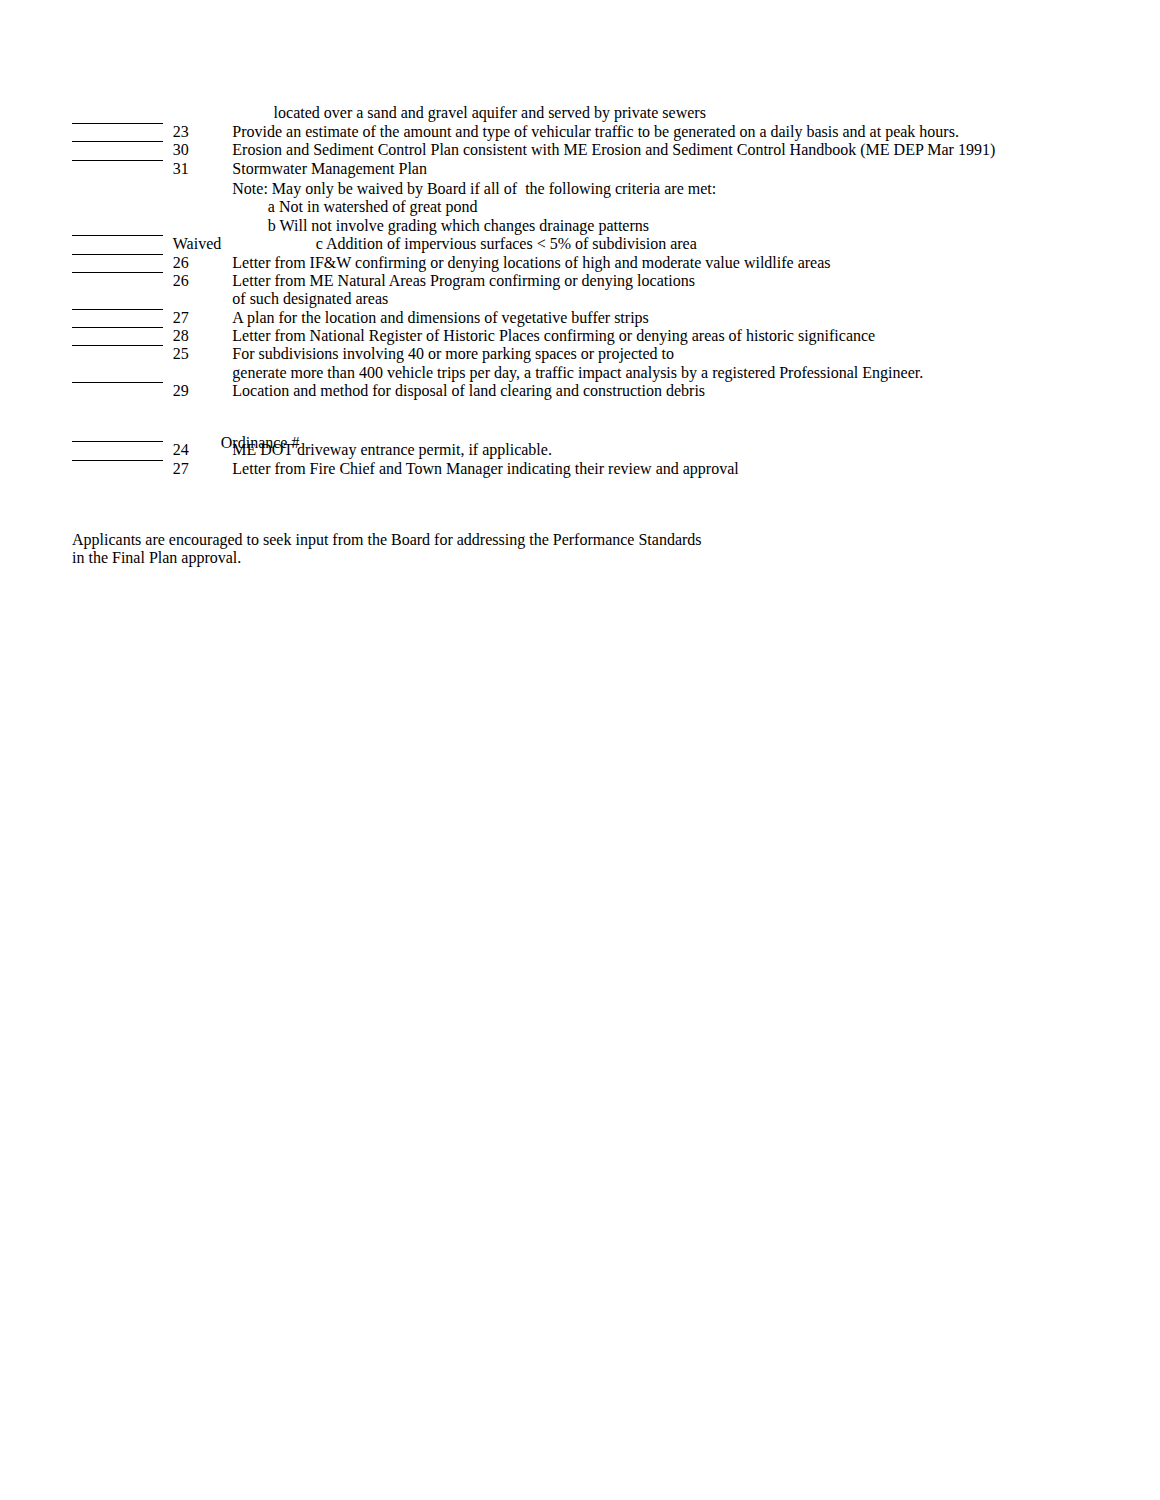Hydrogeologic assessment prepared by a certified geologist for subdivisions
located over a sand and gravel aquifer and served by private sewers
| | 23 | Provide an estimate of the amount and type of vehicular traffic to be generated on a daily basis and at peak hours. |
| | 30 | Erosion and Sediment Control Plan consistent with ME Erosion and Sediment Control Handbook (ME DEP Mar 1991) |
| | 31 | Stormwater Management Plan Note: May only be waived by Board if all of the following criteria are met: a Not in watershed of great pond b Will not involve grading which changes drainage patterns |
| | Waived | c Addition of impervious surfaces < 5% of subdivision area |
| | 26 | Letter from IF&W confirming or denying locations of high and moderate value wildlife areas |
| | 26 | Letter from ME Natural Areas Program confirming or denying locations of such designated areas |
| | 27 | A plan for the location and dimensions of vegetative buffer strips |
| | 28 | Letter from National Register of Historic Places confirming or denying areas of historic significance |
| | 25 | For subdivisions involving 40 or more parking spaces or projected to generate more than 400 vehicle trips per day, a traffic impact analysis by a registered Professional Engineer. |
| | 29 | Location and method for disposal of land clearing and construction debris |
Ordinance #
| | 24 | ME DOT driveway entrance permit, if applicable. |
| | 27 | Letter from Fire Chief and Town Manager indicating their review and approval |
Applicants are encouraged to seek input from the Board for addressing the Performance Standards in the Final Plan approval.